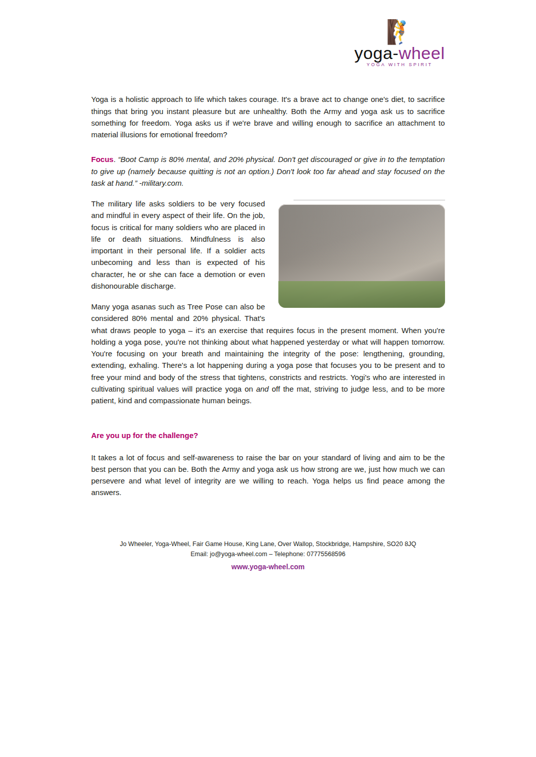🧗 yoga-wheel YOGA WITH SPIRIT
Yoga is a holistic approach to life which takes courage. It's a brave act to change one's diet, to sacrifice things that bring you instant pleasure but are unhealthy. Both the Army and yoga ask us to sacrifice something for freedom. Yoga asks us if we're brave and willing enough to sacrifice an attachment to material illusions for emotional freedom?
Focus. “Boot Camp is 80% mental, and 20% physical. Don't get discouraged or give in to the temptation to give up (namely because quitting is not an option.) Don't look too far ahead and stay focused on the task at hand.” -military.com.
The military life asks soldiers to be very focused and mindful in every aspect of their life. On the job, focus is critical for many soldiers who are placed in life or death situations. Mindfulness is also important in their personal life. If a soldier acts unbecoming and less than is expected of his character, he or she can face a demotion or even dishonourable discharge.
Many yoga asanas such as Tree Pose can also be considered 80% mental and 20% physical. That's what draws people to yoga – it's an exercise that requires focus in the present moment. When you're holding a yoga pose, you're not thinking about what happened yesterday or what will happen tomorrow. You're focusing on your breath and maintaining the integrity of the pose: lengthening, grounding, extending, exhaling. There's a lot happening during a yoga pose that focuses you to be present and to free your mind and body of the stress that tightens, constricts and restricts. Yogi's who are interested in cultivating spiritual values will practice yoga on and off the mat, striving to judge less, and to be more patient, kind and compassionate human beings.
Are you up for the challenge?
It takes a lot of focus and self-awareness to raise the bar on your standard of living and aim to be the best person that you can be. Both the Army and yoga ask us how strong are we, just how much we can persevere and what level of integrity are we willing to reach. Yoga helps us find peace among the answers.
Jo Wheeler, Yoga-Wheel, Fair Game House, King Lane, Over Wallop, Stockbridge, Hampshire, SO20 8JQ
Email: jo@yoga-wheel.com – Telephone: 07775568596 www.yoga-wheel.com